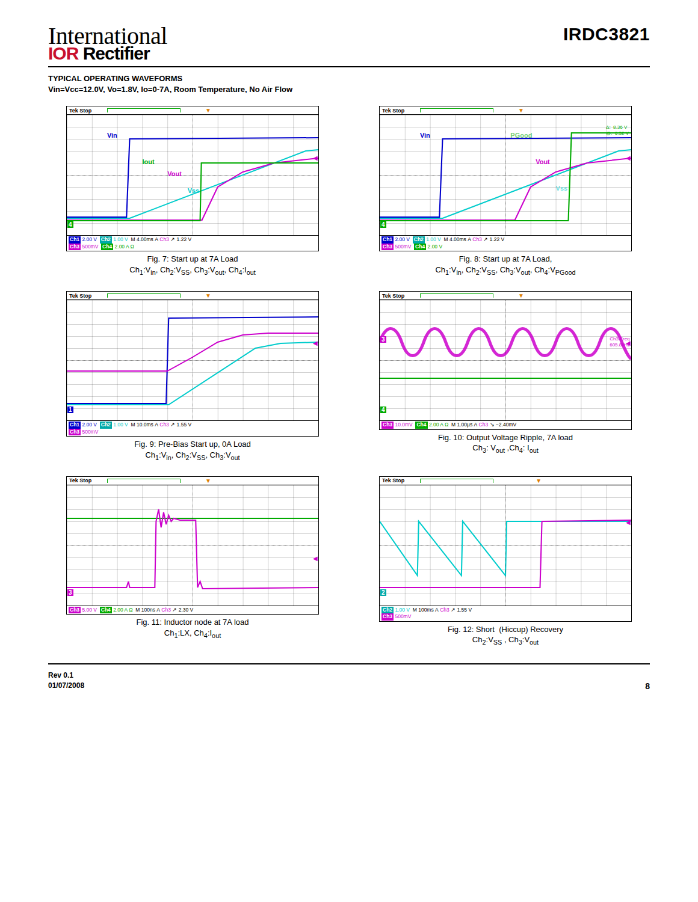International
IOR Rectifier
IRDC3821
TYPICAL OPERATING WAVEFORMS
Vin=Vcc=12.0V, Vo=1.8V, Io=0-7A, Room Temperature, No Air Flow
Tek Stop ▼
Vin Iout Vout Vss 4 ◀
Ch1 2.00 V Ch2 1.00 V M 4.00ms A Ch3 ↗ 1.22 V
Ch3 500mV Ch4 2.00 A Ω
Fig. 7: Start up at 7A Load
Ch1:Vin, Ch2:VSS, Ch3:Vout, Ch4:Iout
Tek Stop ▼
Δ: 8.36 V
@: 6.32 V
Vin PGood Vout Vss 4 ◀
Ch1 2.00 V Ch2 1.00 V M 4.00ms A Ch3 ↗ 1.22 V
Ch3 500mV Ch4 2.00 V
Fig. 8: Start up at 7A Load,
Ch1:Vin, Ch2:VSS, Ch3:Vout, Ch4:VPGood
Tek Stop ▼
1 ◀
Ch1 2.00 V Ch2 1.00 V M 10.0ms A Ch3 ↗ 1.55 V
Ch3 500mV
Fig. 9: Pre-Bias Start up, 0A Load
Ch1:Vin, Ch2:VSS, Ch3:Vout
Tek Stop ▼
Ch3 Freq
605.8kHz
3 4 ◀
Ch3 10.0mV Ch4 2.00 A Ω M 1.00µs A Ch3 ↘ −2.40mV
Fig. 10: Output Voltage Ripple, 7A load
Ch3: Vout ,Ch4: Iout
Tek Stop ▼
3 ◀
Ch3 5.00 V Ch4 2.00 A Ω M 100ns A Ch3 ↗ 2.30 V
Fig. 11: Inductor node at 7A load
Ch1:LX, Ch4:Iout
Tek Stop ▼
2 ◀
Ch2 1.00 V M 100ms A Ch3 ↗ 1.55 V
Ch3 500mV
Fig. 12: Short (Hiccup) Recovery
Ch2:VSS , Ch3:Vout
Rev 0.1
01/07/2008
8